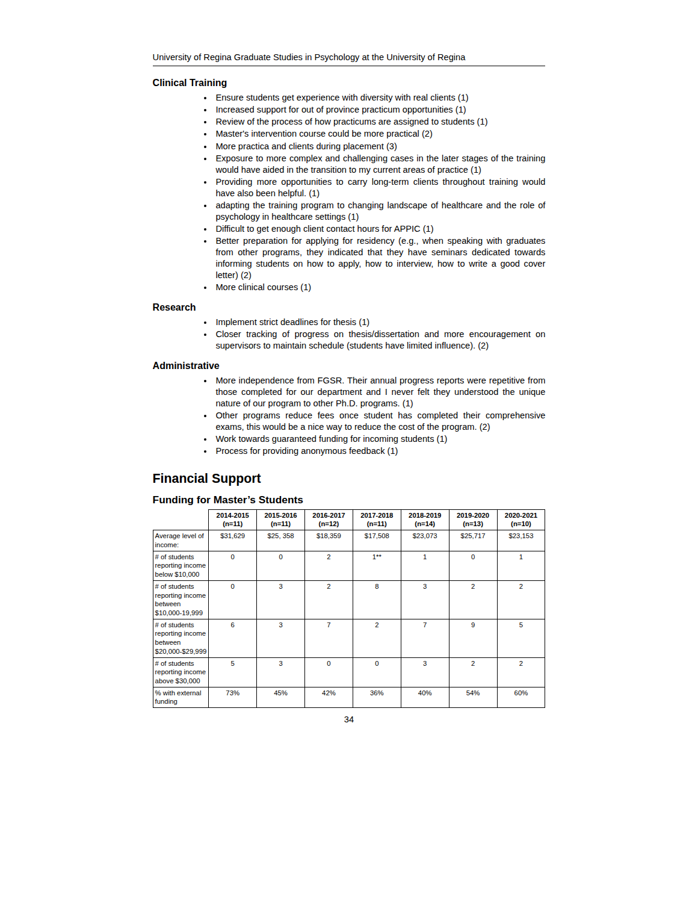University of Regina Graduate Studies in Psychology at the University of Regina
Clinical Training
Ensure students get experience with diversity with real clients (1)
Increased support for out of province practicum opportunities (1)
Review of the process of how practicums are assigned to students (1)
Master's intervention course could be more practical (2)
More practica and clients during placement (3)
Exposure to more complex and challenging cases in the later stages of the training would have aided in the transition to my current areas of practice (1)
Providing more opportunities to carry long-term clients throughout training would have also been helpful. (1)
adapting the training program to changing landscape of healthcare and the role of psychology in healthcare settings (1)
Difficult to get enough client contact hours for APPIC (1)
Better preparation for applying for residency (e.g., when speaking with graduates from other programs, they indicated that they have seminars dedicated towards informing students on how to apply, how to interview, how to write a good cover letter) (2)
More clinical courses (1)
Research
Implement strict deadlines for thesis (1)
Closer tracking of progress on thesis/dissertation and more encouragement on supervisors to maintain schedule (students have limited influence). (2)
Administrative
More independence from FGSR. Their annual progress reports were repetitive from those completed for our department and I never felt they understood the unique nature of our program to other Ph.D. programs. (1)
Other programs reduce fees once student has completed their comprehensive exams, this would be a nice way to reduce the cost of the program. (2)
Work towards guaranteed funding for incoming students (1)
Process for providing anonymous feedback (1)
Financial Support
Funding for Master’s Students
| | 2014-2015 (n=11) | 2015-2016 (n=11) | 2016-2017 (n=12) | 2017-2018 (n=11) | 2018-2019 (n=14) | 2019-2020 (n=13) | 2020-2021 (n=10) |
| --- | --- | --- | --- | --- | --- | --- | --- |
| Average level of income: | $31,629 | $25, 358 | $18,359 | $17,508 | $23,073 | $25,717 | $23,153 |
| # of students reporting income below $10,000 | 0 | 0 | 2 | 1** | 1 | 0 | 1 |
| # of students reporting income between $10,000-19,999 | 0 | 3 | 2 | 8 | 3 | 2 | 2 |
| # of students reporting income between $20,000-$29,999 | 6 | 3 | 7 | 2 | 7 | 9 | 5 |
| # of students reporting income above $30,000 | 5 | 3 | 0 | 0 | 3 | 2 | 2 |
| % with external funding | 73% | 45% | 42% | 36% | 40% | 54% | 60% |
34